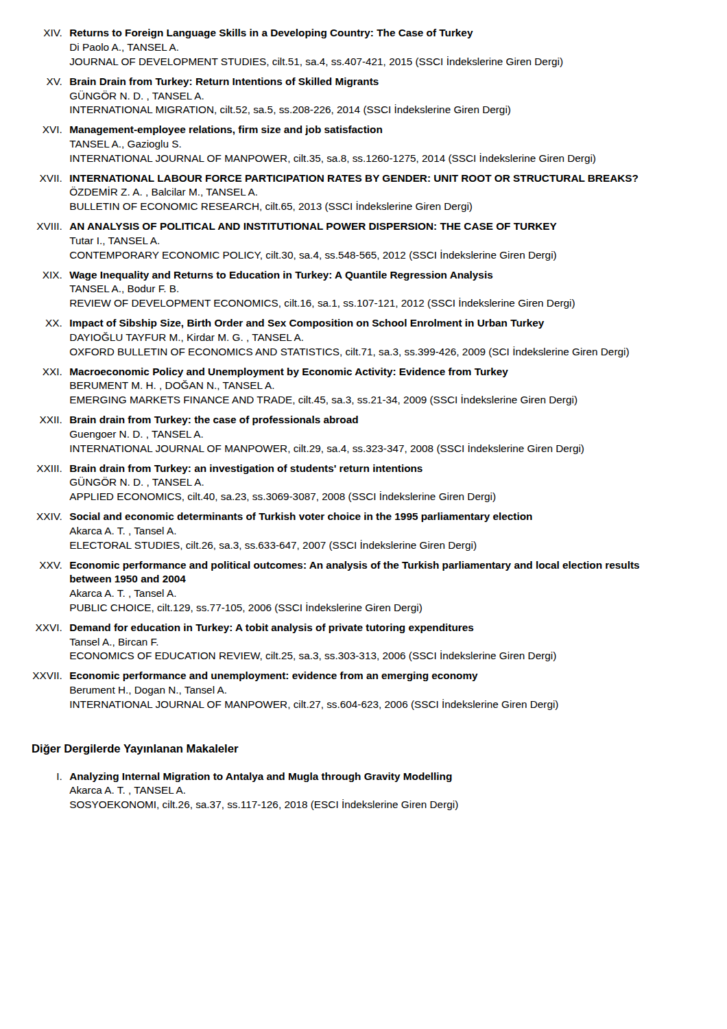Returns to Foreign Language Skills in a Developing Country: The Case of Turkey Di Paolo A., TANSEL A. JOURNAL OF DEVELOPMENT STUDIES, cilt.51, sa.4, ss.407-421, 2015 (SSCI İndekslerine Giren Dergi)
Brain Drain from Turkey: Return Intentions of Skilled Migrants GÜNGÖR N. D. , TANSEL A. INTERNATIONAL MIGRATION, cilt.52, sa.5, ss.208-226, 2014 (SSCI İndekslerine Giren Dergi)
Management-employee relations, firm size and job satisfaction TANSEL A., Gazioglu S. INTERNATIONAL JOURNAL OF MANPOWER, cilt.35, sa.8, ss.1260-1275, 2014 (SSCI İndekslerine Giren Dergi)
INTERNATIONAL LABOUR FORCE PARTICIPATION RATES BY GENDER: UNIT ROOT OR STRUCTURAL BREAKS? ÖZDEMİR Z. A. , Balcilar M., TANSEL A. BULLETIN OF ECONOMIC RESEARCH, cilt.65, 2013 (SSCI İndekslerine Giren Dergi)
AN ANALYSIS OF POLITICAL AND INSTITUTIONAL POWER DISPERSION: THE CASE OF TURKEY Tutar I., TANSEL A. CONTEMPORARY ECONOMIC POLICY, cilt.30, sa.4, ss.548-565, 2012 (SSCI İndekslerine Giren Dergi)
Wage Inequality and Returns to Education in Turkey: A Quantile Regression Analysis TANSEL A., Bodur F. B. REVIEW OF DEVELOPMENT ECONOMICS, cilt.16, sa.1, ss.107-121, 2012 (SSCI İndekslerine Giren Dergi)
Impact of Sibship Size, Birth Order and Sex Composition on School Enrolment in Urban Turkey DAYIOĞLU TAYFUR M., Kirdar M. G. , TANSEL A. OXFORD BULLETIN OF ECONOMICS AND STATISTICS, cilt.71, sa.3, ss.399-426, 2009 (SCI İndekslerine Giren Dergi)
Macroeconomic Policy and Unemployment by Economic Activity: Evidence from Turkey BERUMENT M. H. , DOĞAN N., TANSEL A. EMERGING MARKETS FINANCE AND TRADE, cilt.45, sa.3, ss.21-34, 2009 (SSCI İndekslerine Giren Dergi)
Brain drain from Turkey: the case of professionals abroad Guengoer N. D. , TANSEL A. INTERNATIONAL JOURNAL OF MANPOWER, cilt.29, sa.4, ss.323-347, 2008 (SSCI İndekslerine Giren Dergi)
Brain drain from Turkey: an investigation of students' return intentions GÜNGÖR N. D. , TANSEL A. APPLIED ECONOMICS, cilt.40, sa.23, ss.3069-3087, 2008 (SSCI İndekslerine Giren Dergi)
Social and economic determinants of Turkish voter choice in the 1995 parliamentary election Akarca A. T. , Tansel A. ELECTORAL STUDIES, cilt.26, sa.3, ss.633-647, 2007 (SSCI İndekslerine Giren Dergi)
Economic performance and political outcomes: An analysis of the Turkish parliamentary and local election results between 1950 and 2004 Akarca A. T. , Tansel A. PUBLIC CHOICE, cilt.129, ss.77-105, 2006 (SSCI İndekslerine Giren Dergi)
Demand for education in Turkey: A tobit analysis of private tutoring expenditures Tansel A., Bircan F. ECONOMICS OF EDUCATION REVIEW, cilt.25, sa.3, ss.303-313, 2006 (SSCI İndekslerine Giren Dergi)
Economic performance and unemployment: evidence from an emerging economy Berument H., Dogan N., Tansel A. INTERNATIONAL JOURNAL OF MANPOWER, cilt.27, ss.604-623, 2006 (SSCI İndekslerine Giren Dergi)
Diğer Dergilerde Yayınlanan Makaleler
Analyzing Internal Migration to Antalya and Mugla through Gravity Modelling Akarca A. T. , TANSEL A. SOSYOEKONOMI, cilt.26, sa.37, ss.117-126, 2018 (ESCI İndekslerine Giren Dergi)